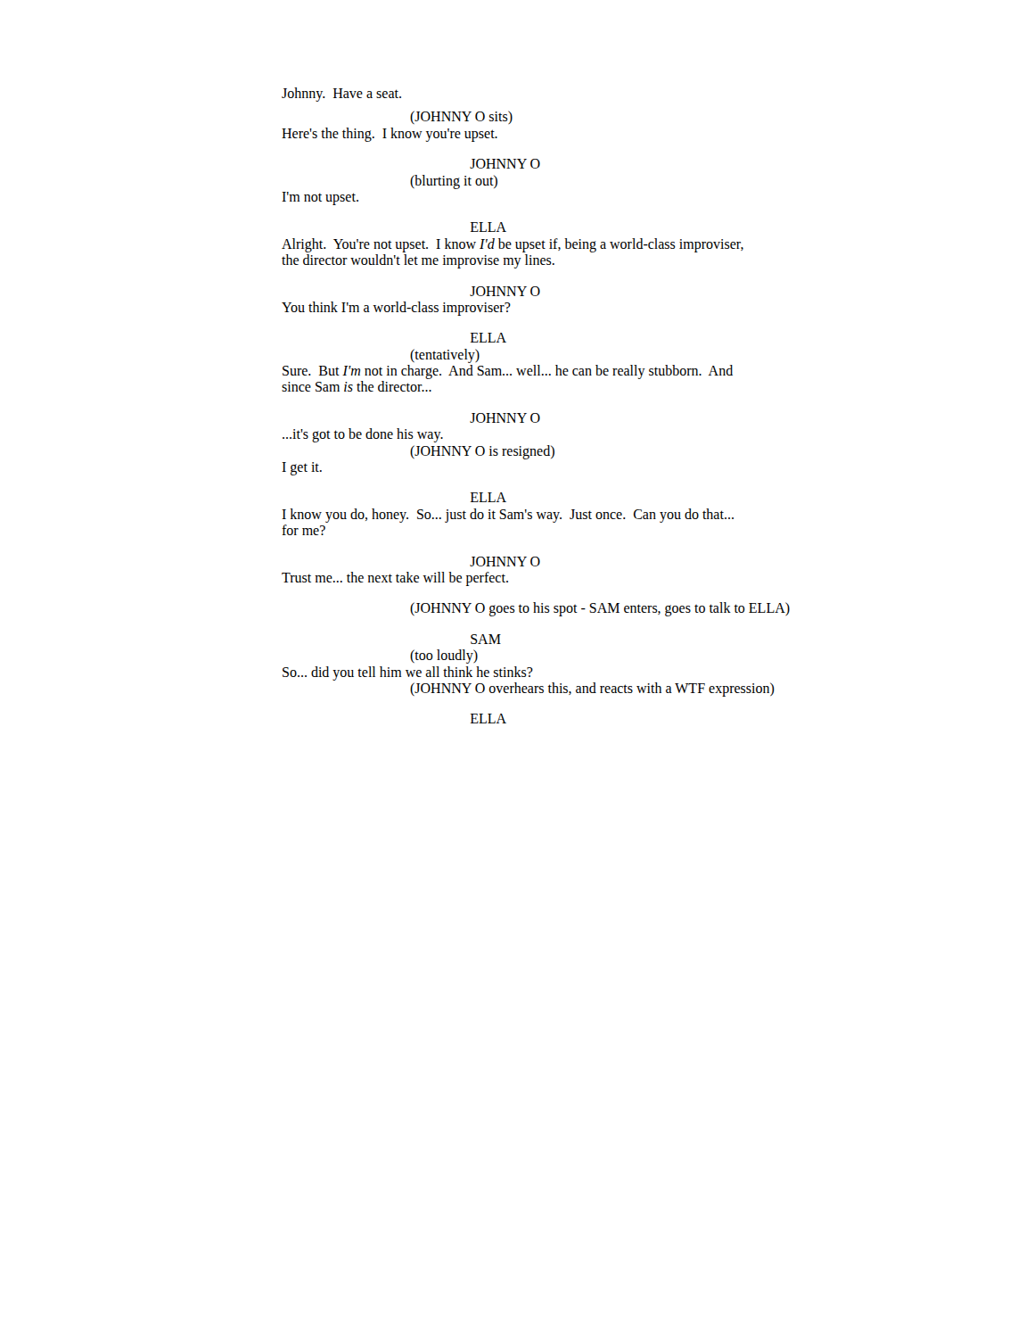Johnny. Have a seat.
(JOHNNY O sits)
Here's the thing. I know you're upset.
Johnny O
(blurting it out)
I'm not upset.
Ella
Alright. You're not upset. I know I'd be upset if, being a world-class improviser, the director wouldn't let me improvise my lines.
Johnny O
You think I'm a world-class improviser?
Ella
(tentatively)
Sure. But I'm not in charge. And Sam... well... he can be really stubborn. And since Sam is the director...
Johnny O
...it's got to be done his way.
(JOHNNY O is resigned)
I get it.
Ella
I know you do, honey. So... just do it Sam's way. Just once. Can you do that... for me?
Johnny O
Trust me... the next take will be perfect.
(JOHNNY O goes to his spot - SAM enters, goes to talk to ELLA)
Sam
(too loudly)
So... did you tell him we all think he stinks?
(JOHNNY O overhears this, and reacts with a WTF expression)
Ella